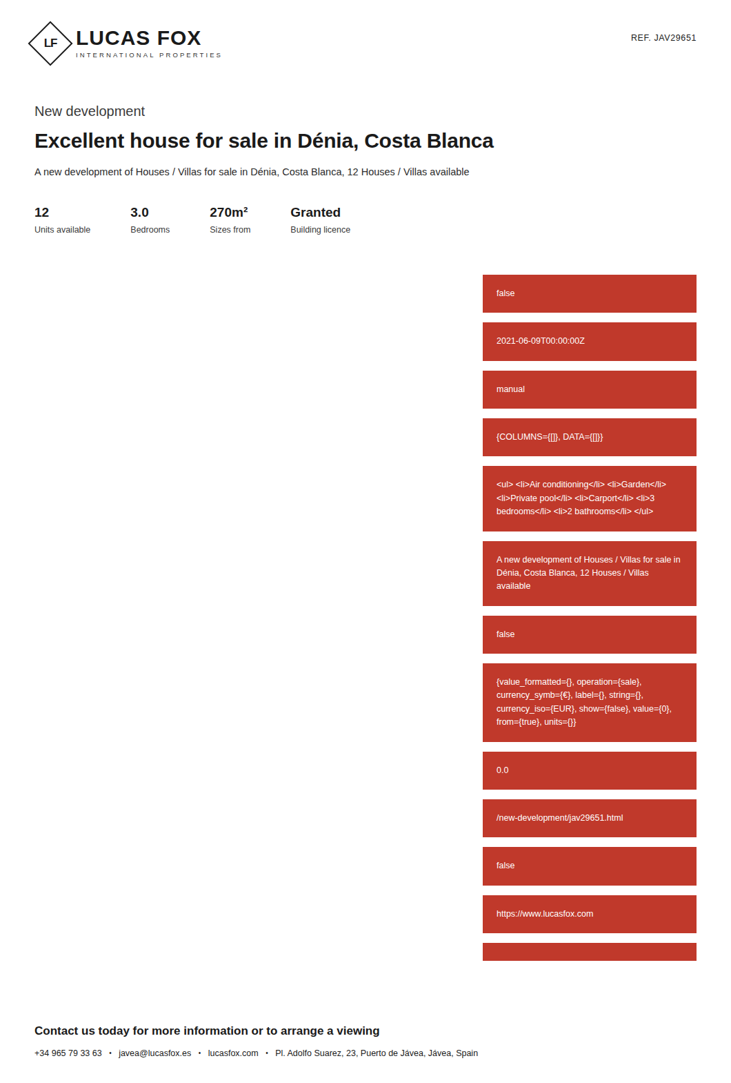LF
LUCAS FOX
INTERNATIONAL PROPERTIES
REF. JAV29651
New development
Excellent house for sale in Dénia, Costa Blanca
A new development of Houses / Villas for sale in Dénia, Costa Blanca, 12 Houses / Villas available
12
Units available
3.0
Bedrooms
270m²
Sizes from
Granted
Building licence
false
2021-06-09T00:00:00Z
manual
{COLUMNS={[]}, DATA={[]}}
<ul> <li>Air conditioning</li> <li>Garden</li> <li>Private pool</li> <li>Carport</li> <li>3 bedrooms</li> <li>2 bathrooms</li> </ul>
A new development of Houses / Villas for sale in Dénia, Costa Blanca, 12 Houses / Villas available
false
{value_formatted={}, operation={sale}, currency_symb={€}, label={}, string={}, currency_iso={EUR}, show={false}, value={0}, from={true}, units={}}
0.0
/new-development/jav29651.html
false
https://www.lucasfox.com
Contact us today for more information or to arrange a viewing
+34 965 79 33 63 • javea@lucasfox.es • lucasfox.com • Pl. Adolfo Suarez, 23, Puerto de Jávea, Jávea, Spain